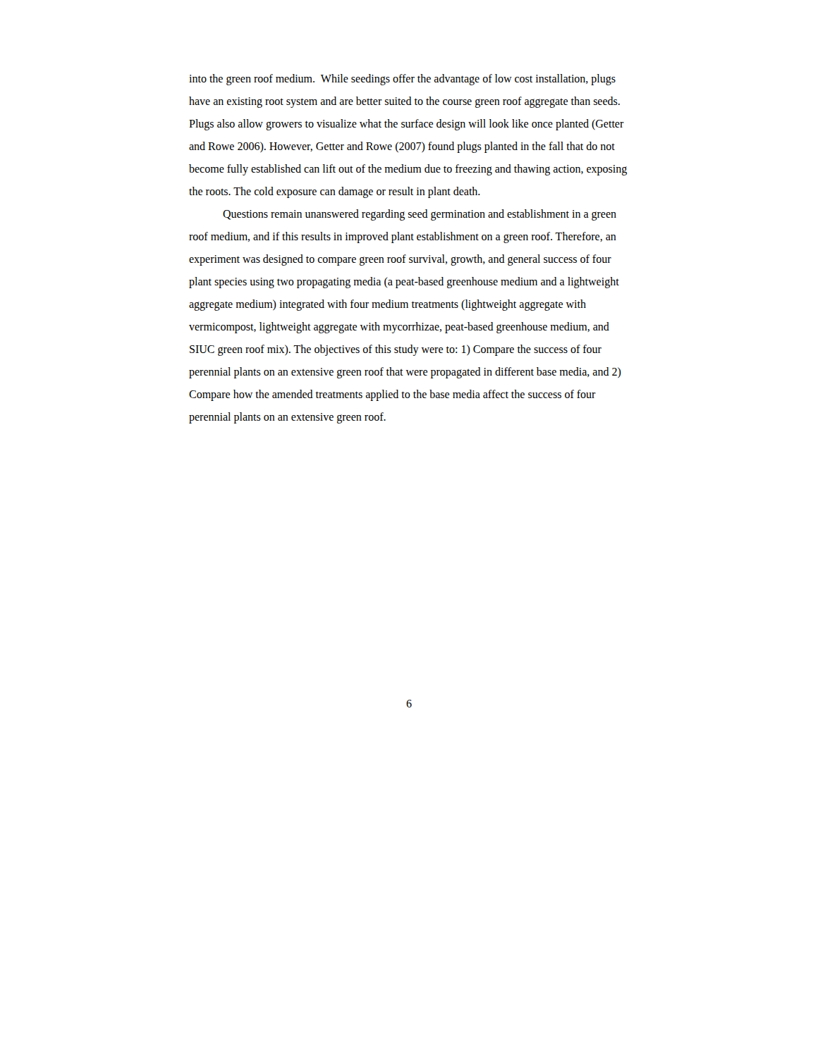into the green roof medium. While seedings offer the advantage of low cost installation, plugs have an existing root system and are better suited to the course green roof aggregate than seeds. Plugs also allow growers to visualize what the surface design will look like once planted (Getter and Rowe 2006). However, Getter and Rowe (2007) found plugs planted in the fall that do not become fully established can lift out of the medium due to freezing and thawing action, exposing the roots. The cold exposure can damage or result in plant death.
Questions remain unanswered regarding seed germination and establishment in a green roof medium, and if this results in improved plant establishment on a green roof. Therefore, an experiment was designed to compare green roof survival, growth, and general success of four plant species using two propagating media (a peat-based greenhouse medium and a lightweight aggregate medium) integrated with four medium treatments (lightweight aggregate with vermicompost, lightweight aggregate with mycorrhizae, peat-based greenhouse medium, and SIUC green roof mix). The objectives of this study were to: 1) Compare the success of four perennial plants on an extensive green roof that were propagated in different base media, and 2) Compare how the amended treatments applied to the base media affect the success of four perennial plants on an extensive green roof.
6